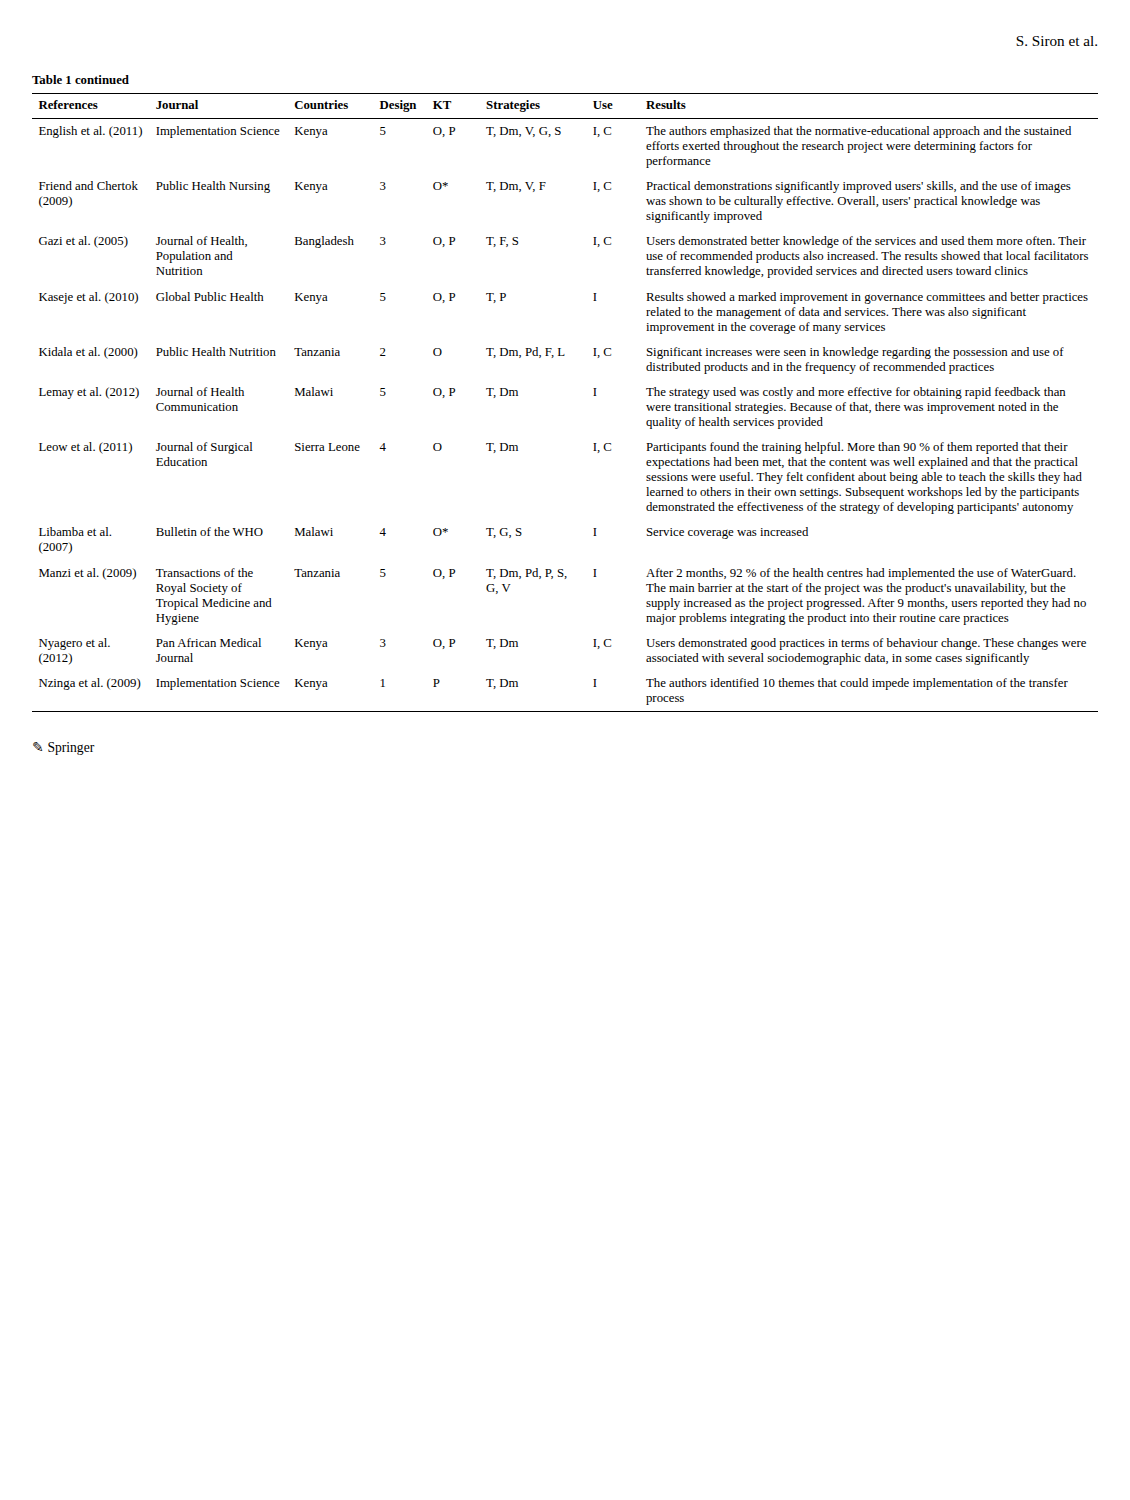S. Siron et al.
Table 1 continued
| References | Journal | Countries | Design | KT | Strategies | Use | Results |
| --- | --- | --- | --- | --- | --- | --- | --- |
| English et al. (2011) | Implementation Science | Kenya | 5 | O, P | T, Dm, V, G, S | I, C | The authors emphasized that the normative-educational approach and the sustained efforts exerted throughout the research project were determining factors for performance |
| Friend and Chertok (2009) | Public Health Nursing | Kenya | 3 | O* | T, Dm, V, F | I, C | Practical demonstrations significantly improved users' skills, and the use of images was shown to be culturally effective. Overall, users' practical knowledge was significantly improved |
| Gazi et al. (2005) | Journal of Health, Population and Nutrition | Bangladesh | 3 | O, P | T, F, S | I, C | Users demonstrated better knowledge of the services and used them more often. Their use of recommended products also increased. The results showed that local facilitators transferred knowledge, provided services and directed users toward clinics |
| Kaseje et al. (2010) | Global Public Health | Kenya | 5 | O, P | T, P | I | Results showed a marked improvement in governance committees and better practices related to the management of data and services. There was also significant improvement in the coverage of many services |
| Kidala et al. (2000) | Public Health Nutrition | Tanzania | 2 | O | T, Dm, Pd, F, L | I, C | Significant increases were seen in knowledge regarding the possession and use of distributed products and in the frequency of recommended practices |
| Lemay et al. (2012) | Journal of Health Communication | Malawi | 5 | O, P | T, Dm | I | The strategy used was costly and more effective for obtaining rapid feedback than were transitional strategies. Because of that, there was improvement noted in the quality of health services provided |
| Leow et al. (2011) | Journal of Surgical Education | Sierra Leone | 4 | O | T, Dm | I, C | Participants found the training helpful. More than 90 % of them reported that their expectations had been met, that the content was well explained and that the practical sessions were useful. They felt confident about being able to teach the skills they had learned to others in their own settings. Subsequent workshops led by the participants demonstrated the effectiveness of the strategy of developing participants' autonomy |
| Libamba et al. (2007) | Bulletin of the WHO | Malawi | 4 | O* | T, G, S | I | Service coverage was increased |
| Manzi et al. (2009) | Transactions of the Royal Society of Tropical Medicine and Hygiene | Tanzania | 5 | O, P | T, Dm, Pd, P, S, G, V | I | After 2 months, 92 % of the health centres had implemented the use of WaterGuard. The main barrier at the start of the project was the product's unavailability, but the supply increased as the project progressed. After 9 months, users reported they had no major problems integrating the product into their routine care practices |
| Nyagero et al. (2012) | Pan African Medical Journal | Kenya | 3 | O, P | T, Dm | I, C | Users demonstrated good practices in terms of behaviour change. These changes were associated with several sociodemographic data, in some cases significantly |
| Nzinga et al. (2009) | Implementation Science | Kenya | 1 | P | T, Dm | I | The authors identified 10 themes that could impede implementation of the transfer process |
✎ Springer